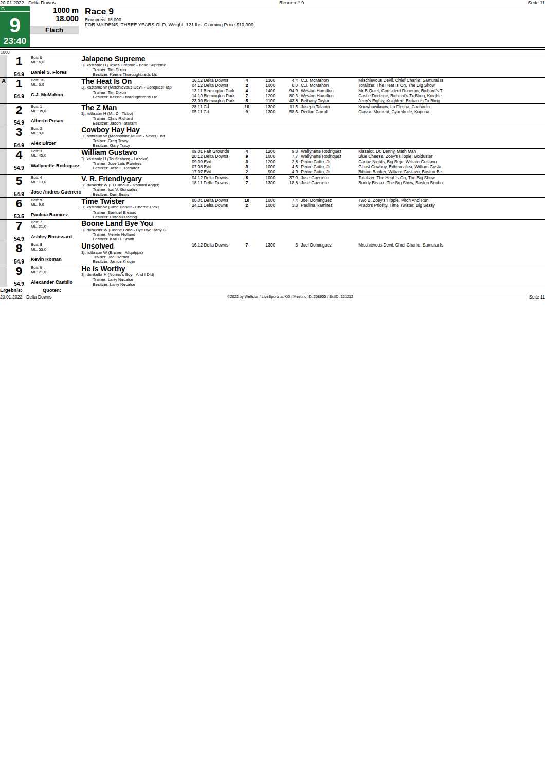20.01.2022 - Delta Downs
Rennen # 9
Seite 11
G
9
23:40
1000 m
18.000
Flach
Race 9
Rennpreis: 18.000
FOR MAIDENS, THREE YEARS OLD. Weight, 121 lbs. Claiming Price $10,000.
1000
| | 1 54.9 | Box: 6 ML: 6,0 Daniel S. Flores | Jalapeno Supreme 3j. kastanie H (Texas Chrome - Belle Supreme Trainer: Tim Dixon Besitzer: Keene Thoroughbreds Llc | |
| A | 1 54.9 | Box: 10 ML: 6,0 C.J. McMahon | The Heat Is On 3j. kastanie W (Mischievous Devil - Conquest Tap Trainer: Tim Dixon Besitzer: Keene Thoroughbreds Llc | / 16.12 Delta Downs / 4 / 1300 / 4,4 / C.J. McMahon / Mischievous Devil, Chief Charlie, Samurai Is / / 04.12 Delta Downs / 2 / 1000 / 8,0 / C.J. McMahon / Totalizer, The Heat Is On, The Big Show / / 13.11 Remington Park / 4 / 1400 / 94,9 / Weston Hamilton / Mr B Quiet, Considerit Doneron, Richard's T / / 14.10 Remington Park / 7 / 1200 / 80,3 / Weston Hamilton / Castle Doctrine, Richard's Tx Bling, Knighte / / 23.09 Remington Park / 5 / 1100 / 43,8 / Bethany Taylor / Jerry's Eighty, Knighted, Richard's Tx Bling / |
| | 2 54.9 | Box: 1 ML: 35,0 Alberto Pusac | The Z Man 3j. rotbraun H (Mr. Z - Tizbo) Trainer: Chris Richard Besitzer: Jason Totaram | / 28.11 Cd / 10 / 1300 / 11,5 / Joseph Talamo / Knowhowiknow, La Flecha, Cachirulo / / 05.11 Cd / 9 / 1300 / 58,6 / Declan Carroll / Classic Moment, Cyberknife, Kupuna / |
| | 3 54.9 | Box: 2 ML: 9,0 Alex Birzer | Cowboy Hay Hay 3j. rotbraun W (Moonshine Mullin - Never End Trainer: Greg Tracy Besitzer: Gary Tracy | |
| | 4 54.9 | Box: 3 ML: 45,0 Wallynette Rodriguez | William Gustavo 3j. kastanie H (Teuflesberg - Lazeka) Trainer: Jose Luis Ramirez Besitzer: Jose L. Ramirez | / 09.01 Fair Grounds / 4 / 1200 / 9,8 / Wallynette Rodriguez / Kissalot, Dr. Benny, Math Man / / 20.12 Delta Downs / 9 / 1000 / 7,7 / Wallynette Rodriguez / Blue Cheese, Zoey's Hippie, Golduster / / 09.09 Evd / 3 / 1200 / 2,8 / Pedro Cotto, Jr. / Caribe Nights, Big Rojo, William Gustavo / / 07.08 Evd / 3 / 1000 / 4,5 / Pedro Cotto, Jr. / Ghost Cowboy, Rithmicallea, William Gusta / / 17.07 Evd / 2 / 900 / 4,9 / Pedro Cotto, Jr. / Bitcoin Banker, William Gustavo, Boston Be / |
| | 5 54.9 | Box: 4 ML: 13,0 Jose Andres Guerrero | V. R. Friendlygary 3j. dunkelbr W (El Caballo - Radiant Angel) Trainer: Isai V. Gonzalez Besitzer: Dan Sears | / 04.12 Delta Downs / 8 / 1000 / 37,0 / Jose Guerrero / Totalizer, The Heat Is On, The Big Show / / 18.11 Delta Downs / 7 / 1300 / 18,8 / Jose Guerrero / Buddy Reaux, The Big Show, Boston Benbo / |
| | 6 53.5 | Box: 5 ML: 9,0 Paulina Ramirez | Time Twister 3j. kastanie W (Time Bandit - Cherrie Pick) Trainer: Samuel Breaux Besitzer: Coteau Racing | / 08.01 Delta Downs / 10 / 1000 / 7,4 / Joel Dominguez / Two B, Zoey's Hippie, Pitch And Run / / 24.11 Delta Downs / 2 / 1000 / 3,8 / Paulina Ramirez / Prado's Priority, Time Twister, Big Sessy / |
| | 7 54.9 | Box: 7 ML: 21,0 Ashley Broussard | Boone Land Bye You 3j. dunkelbr W (Boone Land - Bye Bye Baby G Trainer: Mervin Holland Besitzer: Karl H. Smith | |
| | 8 54.9 | Box: 8 ML: 55,0 Kevin Roman | Unsolved 3j. rotbraun W (Blame - Aliquippa) Trainer: Joel Berndt Besitzer: Janice Kruger | / 16.12 Delta Downs / 7 / 1300 / ,6 / Joel Dominguez / Mischievous Devil, Chief Charlie, Samurai Is / |
| | 9 54.9 | Box: 9 ML: 21,0 Alexander Castillo | He Is Worthy 3j. dunkelbr H (Nonno's Boy - And I Did) Trainer: Larry Necaise Besitzer: Larry Necaise | |
Ergebnis: Quoten:
20.01.2022 - Delta Downs
©2022 by Wettstar / LiveSports.at KG / Meeting ID: 258955 / ExtID: 221252
Seite 11